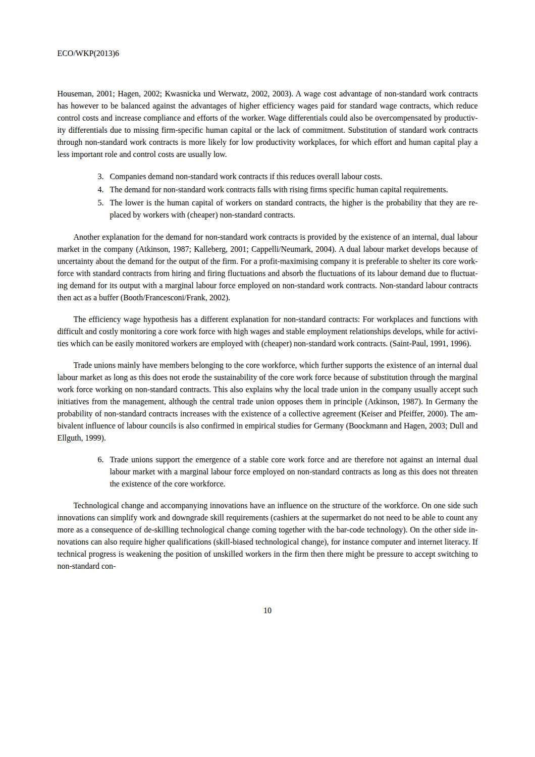ECO/WKP(2013)6
Houseman, 2001; Hagen, 2002; Kwasnicka und Werwatz, 2002, 2003). A wage cost advantage of non-standard work contracts has however to be balanced against the advantages of higher efficiency wages paid for standard wage contracts, which reduce control costs and increase compliance and efforts of the worker. Wage differentials could also be overcompensated by productivity differentials due to missing firm-specific human capital or the lack of commitment. Substitution of standard work contracts through non-standard work contracts is more likely for low productivity workplaces, for which effort and human capital play a less important role and control costs are usually low.
Companies demand non-standard work contracts if this reduces overall labour costs.
The demand for non-standard work contracts falls with rising firms specific human capital requirements.
The lower is the human capital of workers on standard contracts, the higher is the probability that they are replaced by workers with (cheaper) non-standard contracts.
Another explanation for the demand for non-standard work contracts is provided by the existence of an internal, dual labour market in the company (Atkinson, 1987; Kalleberg, 2001; Cappelli/Neumark, 2004). A dual labour market develops because of uncertainty about the demand for the output of the firm. For a profit-maximising company it is preferable to shelter its core workforce with standard contracts from hiring and firing fluctuations and absorb the fluctuations of its labour demand due to fluctuating demand for its output with a marginal labour force employed on non-standard work contracts. Non-standard labour contracts then act as a buffer (Booth/Francesconi/Frank, 2002).
The efficiency wage hypothesis has a different explanation for non-standard contracts: For workplaces and functions with difficult and costly monitoring a core work force with high wages and stable employment relationships develops, while for activities which can be easily monitored workers are employed with (cheaper) non-standard work contracts. (Saint-Paul, 1991, 1996).
Trade unions mainly have members belonging to the core workforce, which further supports the existence of an internal dual labour market as long as this does not erode the sustainability of the core work force because of substitution through the marginal work force working on non-standard contracts. This also explains why the local trade union in the company usually accept such initiatives from the management, although the central trade union opposes them in principle (Atkinson, 1987). In Germany the probability of non-standard contracts increases with the existence of a collective agreement (Keiser and Pfeiffer, 2000). The ambivalent influence of labour councils is also confirmed in empirical studies for Germany (Boockmann and Hagen, 2003; Dull and Ellguth, 1999).
Trade unions support the emergence of a stable core work force and are therefore not against an internal dual labour market with a marginal labour force employed on non-standard contracts as long as this does not threaten the existence of the core workforce.
Technological change and accompanying innovations have an influence on the structure of the workforce. On one side such innovations can simplify work and downgrade skill requirements (cashiers at the supermarket do not need to be able to count any more as a consequence of de-skilling technological change coming together with the bar-code technology). On the other side innovations can also require higher qualifications (skill-biased technological change), for instance computer and internet literacy. If technical progress is weakening the position of unskilled workers in the firm then there might be pressure to accept switching to non-standard con-
10